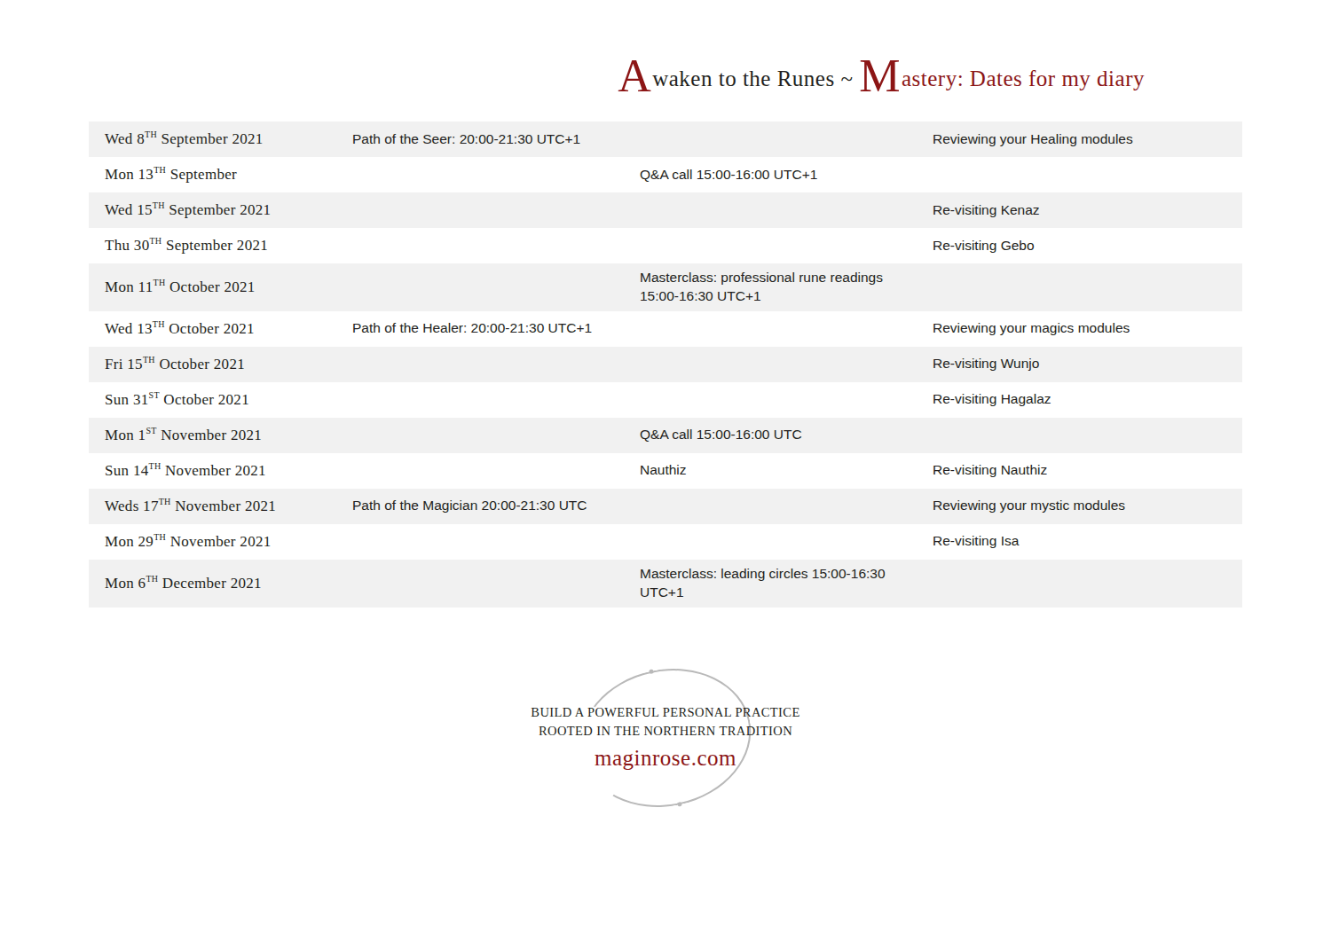Awaken to the Runes ~ Mastery: Dates for my diary
| Wed 8 th September 2021 | Path of the Seer: 20:00-21:30 UTC+1 | | Reviewing your Healing modules |
| Mon 13 th September | | Q&A call 15:00-16:00 UTC+1 | |
| Wed 15 th September 2021 | | | Re-visiting Kenaz |
| Thu 30 th September 2021 | | | Re-visiting Gebo |
| Mon 11 th October 2021 | | Masterclass: professional rune readings 15:00-16:30 UTC+1 | |
| Wed 13 th October 2021 | Path of the Healer: 20:00-21:30 UTC+1 | | Reviewing your magics modules |
| Fri 15 th October 2021 | | | Re-visiting Wunjo |
| Sun 31 st October 2021 | | | Re-visiting Hagalaz |
| Mon 1 st November 2021 | | Q&A call 15:00-16:00 UTC | |
| Sun 14 th November 2021 | | Nauthiz | Re-visiting Nauthiz |
| Weds 17 th November 2021 | Path of the Magician 20:00-21:30 UTC | | Reviewing your mystic modules |
| Mon 29 th November 2021 | | | Re-visiting Isa |
| Mon 6 th December 2021 | | Masterclass: leading circles 15:00-16:30 UTC+1 | |
Build a powerful personal practice
rooted in the Northern Tradition
maginrose.com